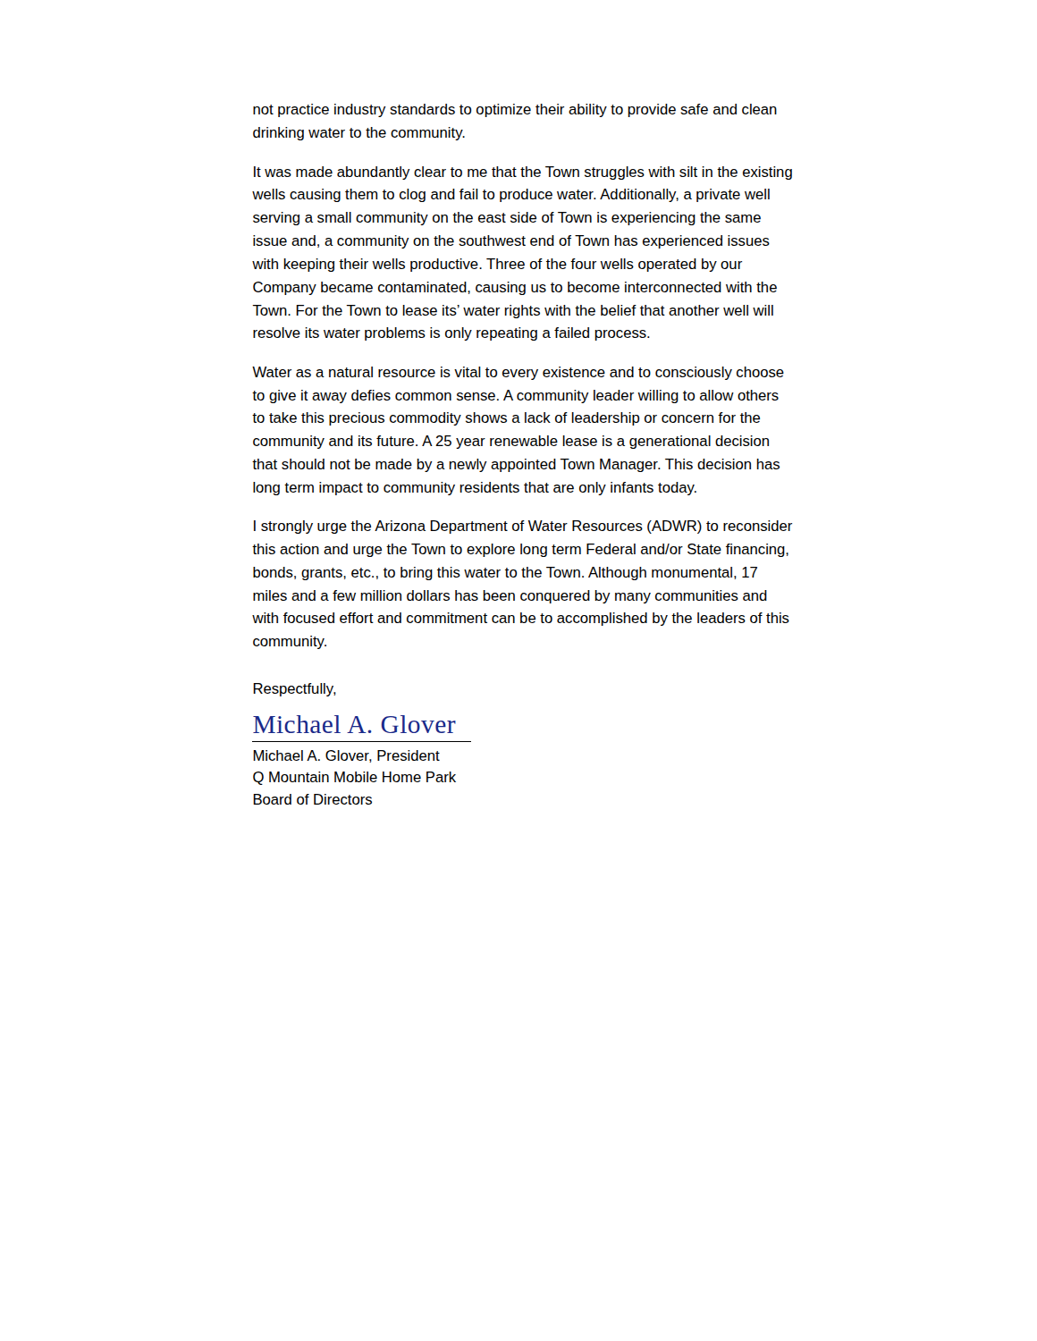not practice industry standards to optimize their ability to provide safe and clean drinking water to the community.
It was made abundantly clear to me that the Town struggles with silt in the existing wells causing them to clog and fail to produce water. Additionally, a private well serving a small community on the east side of Town is experiencing the same issue and, a community on the southwest end of Town has experienced issues with keeping their wells productive. Three of the four wells operated by our Company became contaminated, causing us to become interconnected with the Town. For the Town to lease its’ water rights with the belief that another well will resolve its water problems is only repeating a failed process.
Water as a natural resource is vital to every existence and to consciously choose to give it away defies common sense. A community leader willing to allow others to take this precious commodity shows a lack of leadership or concern for the community and its future. A 25 year renewable lease is a generational decision that should not be made by a newly appointed Town Manager. This decision has long term impact to community residents that are only infants today.
I strongly urge the Arizona Department of Water Resources (ADWR) to reconsider this action and urge the Town to explore long term Federal and/or State financing, bonds, grants, etc., to bring this water to the Town. Although monumental, 17 miles and a few million dollars has been conquered by many communities and with focused effort and commitment can be to accomplished by the leaders of this community.
Respectfully,
Michael A. Glover
Michael A. Glover, President
Q Mountain Mobile Home Park
Board of Directors